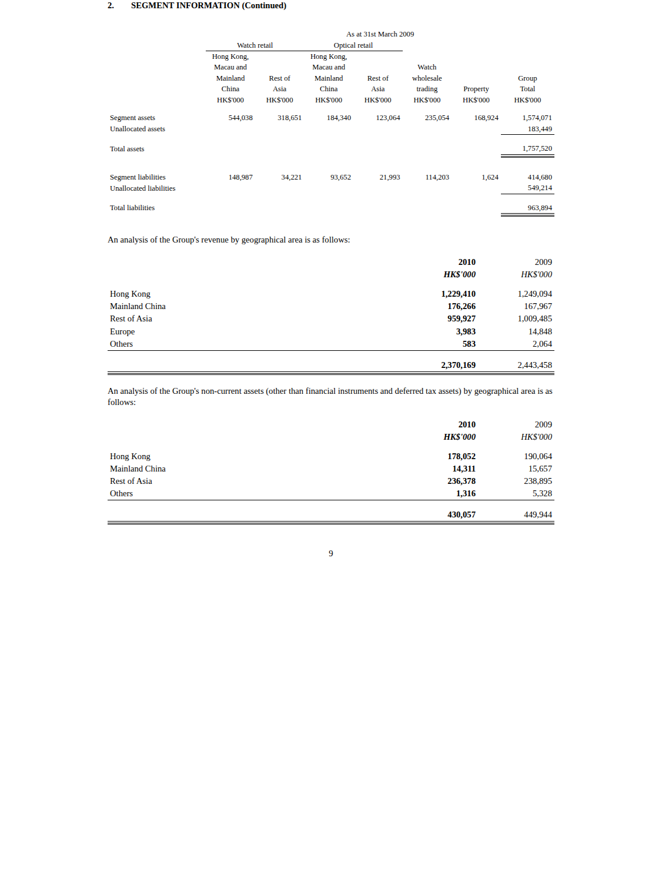2. SEGMENT INFORMATION (Continued)
| | As at 31st March 2009 |
| | Watch retail | Optical retail | | | |
| | Hong Kong, | | Hong Kong, | | | | |
| | Macau and | | Macau and | | Watch | | |
| | Mainland | Rest of | Mainland | Rest of | wholesale | | Group |
| | China | Asia | China | Asia | trading | Property | Total |
| | HK$'000 | HK$'000 | HK$'000 | HK$'000 | HK$'000 | HK$'000 | HK$'000 |
| Segment assets | 544,038 | 318,651 | 184,340 | 123,064 | 235,054 | 168,924 | 1,574,071 |
| Unallocated assets | | | | | | | 183,449 |
| Total assets | | | | | | | 1,757,520 |
| Segment liabilities | 148,987 | 34,221 | 93,652 | 21,993 | 114,203 | 1,624 | 414,680 |
| Unallocated liabilities | | | | | | | 549,214 |
| Total liabilities | | | | | | | 963,894 |
An analysis of the Group's revenue by geographical area is as follows:
| | 2010 | 2009 |
| | HK$'000 | HK$'000 |
| Hong Kong | 1,229,410 | 1,249,094 |
| Mainland China | 176,266 | 167,967 |
| Rest of Asia | 959,927 | 1,009,485 |
| Europe | 3,983 | 14,848 |
| Others | 583 | 2,064 |
| | 2,370,169 | 2,443,458 |
An analysis of the Group's non-current assets (other than financial instruments and deferred tax assets) by geographical area is as follows:
| | 2010 | 2009 |
| | HK$'000 | HK$'000 |
| Hong Kong | 178,052 | 190,064 |
| Mainland China | 14,311 | 15,657 |
| Rest of Asia | 236,378 | 238,895 |
| Others | 1,316 | 5,328 |
| | 430,057 | 449,944 |
9